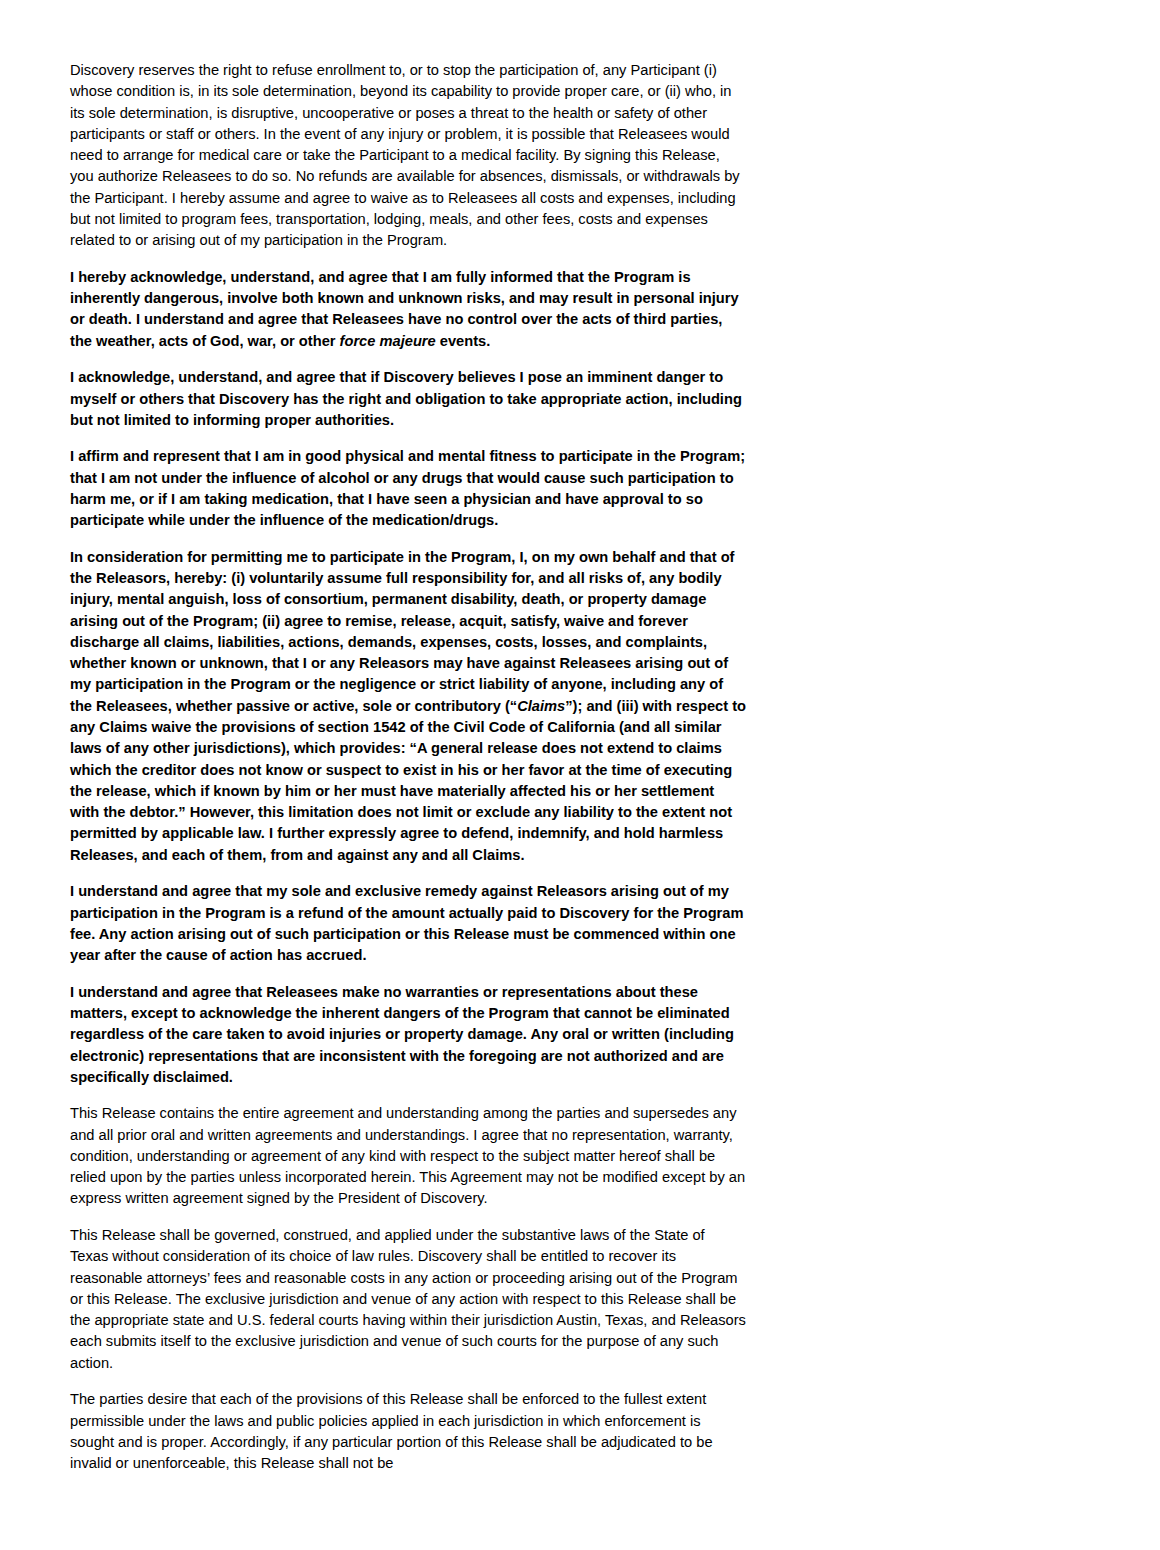Discovery reserves the right to refuse enrollment to, or to stop the participation of, any Participant (i) whose condition is, in its sole determination, beyond its capability to provide proper care, or (ii) who, in its sole determination, is disruptive, uncooperative or poses a threat to the health or safety of other participants or staff or others. In the event of any injury or problem, it is possible that Releasees would need to arrange for medical care or take the Participant to a medical facility. By signing this Release, you authorize Releasees to do so. No refunds are available for absences, dismissals, or withdrawals by the Participant. I hereby assume and agree to waive as to Releasees all costs and expenses, including but not limited to program fees, transportation, lodging, meals, and other fees, costs and expenses related to or arising out of my participation in the Program.
I hereby acknowledge, understand, and agree that I am fully informed that the Program is inherently dangerous, involve both known and unknown risks, and may result in personal injury or death. I understand and agree that Releasees have no control over the acts of third parties, the weather, acts of God, war, or other force majeure events.
I acknowledge, understand, and agree that if Discovery believes I pose an imminent danger to myself or others that Discovery has the right and obligation to take appropriate action, including but not limited to informing proper authorities.
I affirm and represent that I am in good physical and mental fitness to participate in the Program; that I am not under the influence of alcohol or any drugs that would cause such participation to harm me, or if I am taking medication, that I have seen a physician and have approval to so participate while under the influence of the medication/drugs.
In consideration for permitting me to participate in the Program, I, on my own behalf and that of the Releasors, hereby: (i) voluntarily assume full responsibility for, and all risks of, any bodily injury, mental anguish, loss of consortium, permanent disability, death, or property damage arising out of the Program; (ii) agree to remise, release, acquit, satisfy, waive and forever discharge all claims, liabilities, actions, demands, expenses, costs, losses, and complaints, whether known or unknown, that I or any Releasors may have against Releasees arising out of my participation in the Program or the negligence or strict liability of anyone, including any of the Releasees, whether passive or active, sole or contributory (“Claims”); and (iii) with respect to any Claims waive the provisions of section 1542 of the Civil Code of California (and all similar laws of any other jurisdictions), which provides: “A general release does not extend to claims which the creditor does not know or suspect to exist in his or her favor at the time of executing the release, which if known by him or her must have materially affected his or her settlement with the debtor.” However, this limitation does not limit or exclude any liability to the extent not permitted by applicable law. I further expressly agree to defend, indemnify, and hold harmless Releases, and each of them, from and against any and all Claims.
I understand and agree that my sole and exclusive remedy against Releasors arising out of my participation in the Program is a refund of the amount actually paid to Discovery for the Program fee. Any action arising out of such participation or this Release must be commenced within one year after the cause of action has accrued.
I understand and agree that Releasees make no warranties or representations about these matters, except to acknowledge the inherent dangers of the Program that cannot be eliminated regardless of the care taken to avoid injuries or property damage. Any oral or written (including electronic) representations that are inconsistent with the foregoing are not authorized and are specifically disclaimed.
This Release contains the entire agreement and understanding among the parties and supersedes any and all prior oral and written agreements and understandings. I agree that no representation, warranty, condition, understanding or agreement of any kind with respect to the subject matter hereof shall be relied upon by the parties unless incorporated herein. This Agreement may not be modified except by an express written agreement signed by the President of Discovery.
This Release shall be governed, construed, and applied under the substantive laws of the State of Texas without consideration of its choice of law rules. Discovery shall be entitled to recover its reasonable attorneys’ fees and reasonable costs in any action or proceeding arising out of the Program or this Release. The exclusive jurisdiction and venue of any action with respect to this Release shall be the appropriate state and U.S. federal courts having within their jurisdiction Austin, Texas, and Releasors each submits itself to the exclusive jurisdiction and venue of such courts for the purpose of any such action.
The parties desire that each of the provisions of this Release shall be enforced to the fullest extent permissible under the laws and public policies applied in each jurisdiction in which enforcement is sought and is proper. Accordingly, if any particular portion of this Release shall be adjudicated to be invalid or unenforceable, this Release shall not be